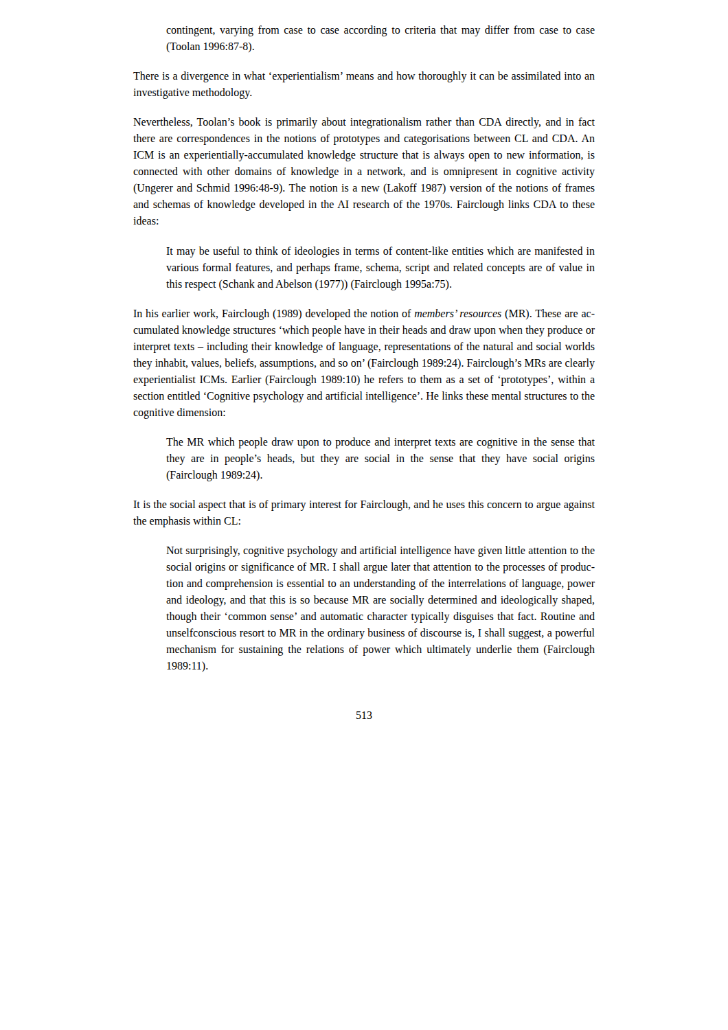contingent, varying from case to case according to criteria that may differ from case to case (Toolan 1996:87-8).
There is a divergence in what ‘experientialism’ means and how thoroughly it can be assimilated into an investigative methodology.
Nevertheless, Toolan’s book is primarily about integrationalism rather than CDA directly, and in fact there are correspondences in the notions of prototypes and categorisations between CL and CDA. An ICM is an experientially-accumulated knowledge structure that is always open to new information, is connected with other domains of knowledge in a network, and is omnipresent in cognitive activity (Ungerer and Schmid 1996:48-9). The notion is a new (Lakoff 1987) version of the notions of frames and schemas of knowledge developed in the AI research of the 1970s. Fairclough links CDA to these ideas:
It may be useful to think of ideologies in terms of content-like entities which are manifested in various formal features, and perhaps frame, schema, script and related concepts are of value in this respect (Schank and Abelson (1977)) (Fairclough 1995a:75).
In his earlier work, Fairclough (1989) developed the notion of members’ resources (MR). These are accumulated knowledge structures ‘which people have in their heads and draw upon when they produce or interpret texts – including their knowledge of language, representations of the natural and social worlds they inhabit, values, beliefs, assumptions, and so on’ (Fairclough 1989:24). Fairclough’s MRs are clearly experientialist ICMs. Earlier (Fairclough 1989:10) he refers to them as a set of ‘prototypes’, within a section entitled ‘Cognitive psychology and artificial intelligence’. He links these mental structures to the cognitive dimension:
The MR which people draw upon to produce and interpret texts are cognitive in the sense that they are in people’s heads, but they are social in the sense that they have social origins (Fairclough 1989:24).
It is the social aspect that is of primary interest for Fairclough, and he uses this concern to argue against the emphasis within CL:
Not surprisingly, cognitive psychology and artificial intelligence have given little attention to the social origins or significance of MR. I shall argue later that attention to the processes of production and comprehension is essential to an understanding of the interrelations of language, power and ideology, and that this is so because MR are socially determined and ideologically shaped, though their ‘common sense’ and automatic character typically disguises that fact. Routine and unselfconscious resort to MR in the ordinary business of discourse is, I shall suggest, a powerful mechanism for sustaining the relations of power which ultimately underlie them (Fairclough 1989:11).
513